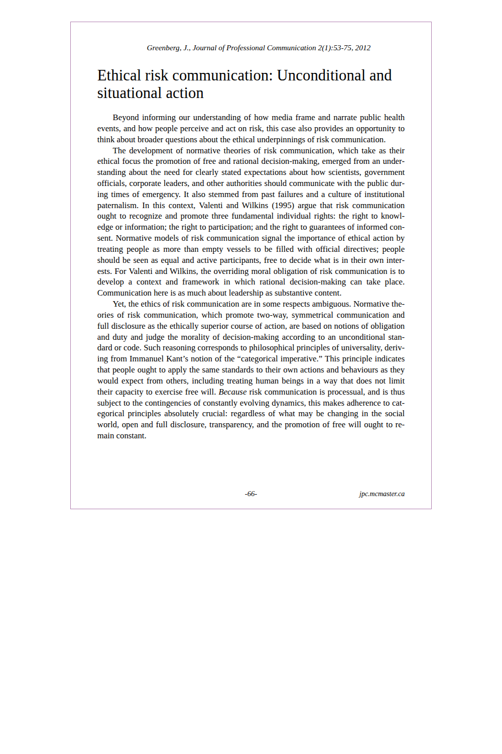Greenberg, J., Journal of Professional Communication 2(1):53-75, 2012
Ethical risk communication: Unconditional and situational action
Beyond informing our understanding of how media frame and narrate public health events, and how people perceive and act on risk, this case also provides an opportunity to think about broader questions about the ethical underpinnings of risk communication.
The development of normative theories of risk communication, which take as their ethical focus the promotion of free and rational decision-making, emerged from an understanding about the need for clearly stated expectations about how scientists, government officials, corporate leaders, and other authorities should communicate with the public during times of emergency. It also stemmed from past failures and a culture of institutional paternalism. In this context, Valenti and Wilkins (1995) argue that risk communication ought to recognize and promote three fundamental individual rights: the right to knowledge or information; the right to participation; and the right to guarantees of informed consent. Normative models of risk communication signal the importance of ethical action by treating people as more than empty vessels to be filled with official directives; people should be seen as equal and active participants, free to decide what is in their own interests. For Valenti and Wilkins, the overriding moral obligation of risk communication is to develop a context and framework in which rational decision-making can take place. Communication here is as much about leadership as substantive content.
Yet, the ethics of risk communication are in some respects ambiguous. Normative theories of risk communication, which promote two-way, symmetrical communication and full disclosure as the ethically superior course of action, are based on notions of obligation and duty and judge the morality of decision-making according to an unconditional standard or code. Such reasoning corresponds to philosophical principles of universality, deriving from Immanuel Kant’s notion of the “categorical imperative.” This principle indicates that people ought to apply the same standards to their own actions and behaviours as they would expect from others, including treating human beings in a way that does not limit their capacity to exercise free will. Because risk communication is processual, and is thus subject to the contingencies of constantly evolving dynamics, this makes adherence to categorical principles absolutely crucial: regardless of what may be changing in the social world, open and full disclosure, transparency, and the promotion of free will ought to remain constant.
-66-
jpc.mcmaster.ca